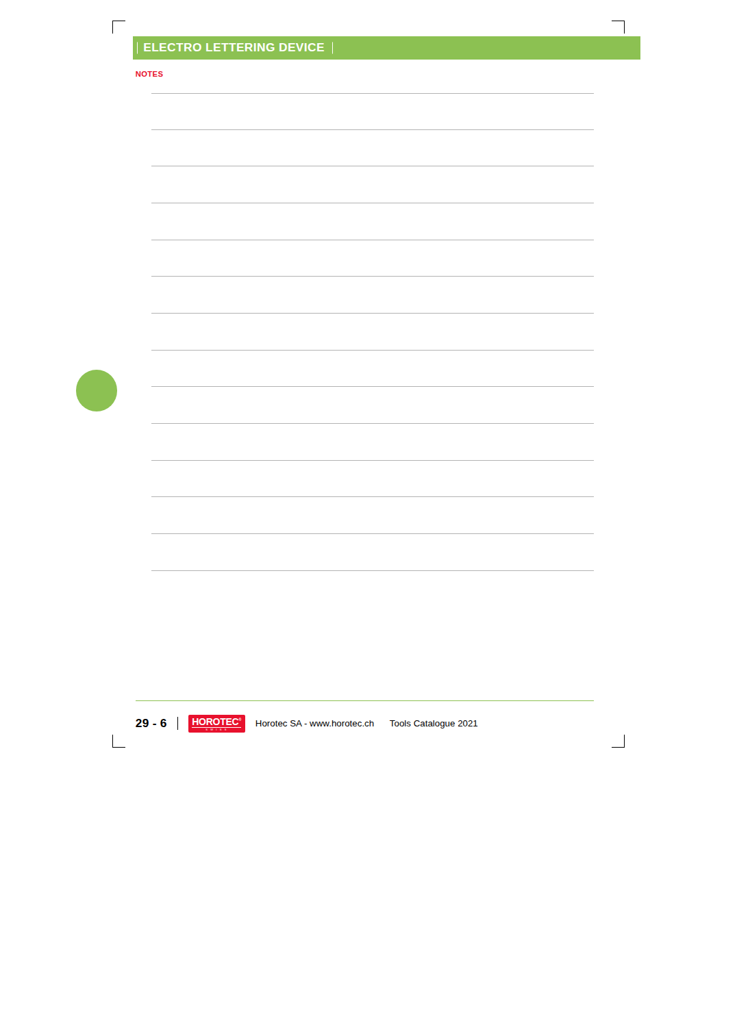ELECTRO LETTERING DEVICE
NOTES
29 - 6 HOROTEC® S W I S S Horotec SA - www.horotec.chTools Catalogue 2021